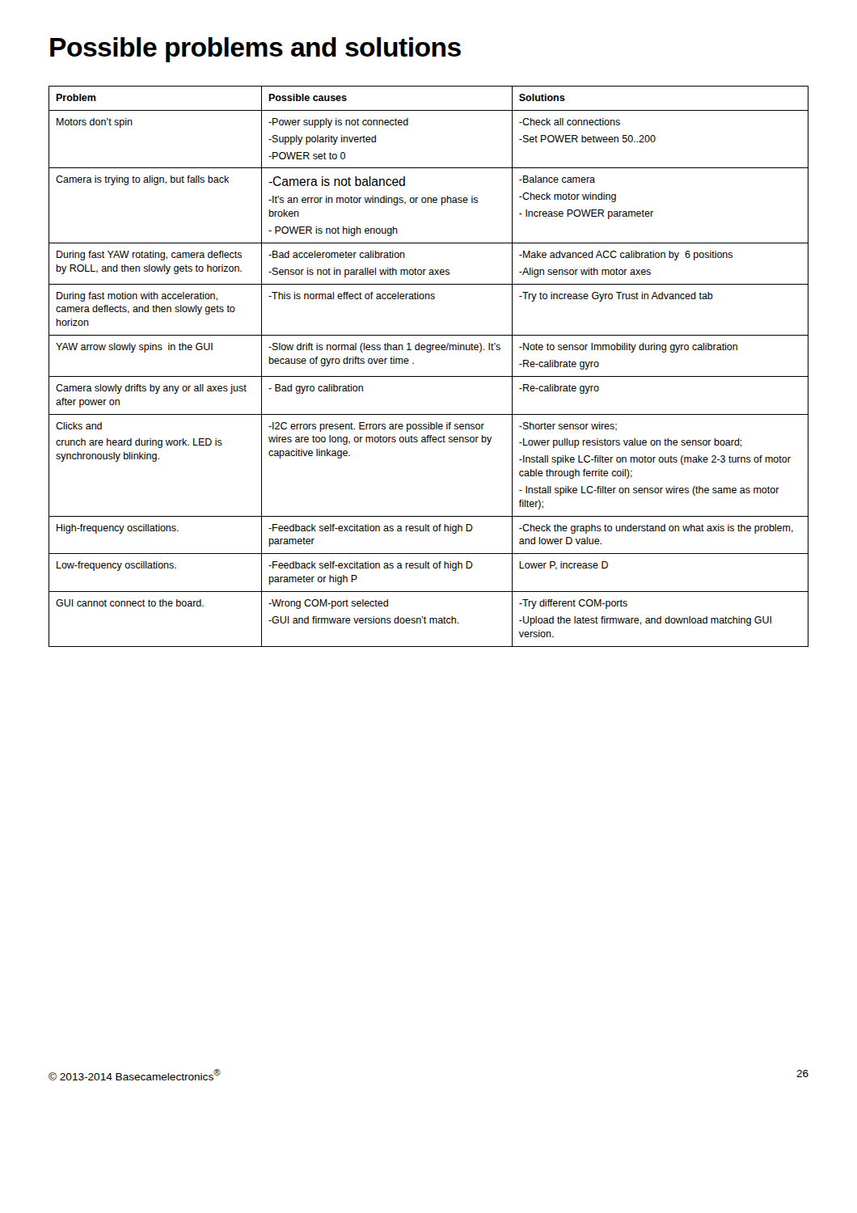Possible problems and solutions
| Problem | Possible causes | Solutions |
| --- | --- | --- |
| Motors don’t spin | -Power supply is not connected -Supply polarity inverted -POWER set to 0 | -Check all connections -Set POWER between 50..200 |
| Camera is trying to align, but falls back | -Camera is not balanced -It's an error in motor windings, or one phase is broken - POWER is not high enough | -Balance camera -Check motor winding - Increase POWER parameter |
| During fast YAW rotating, camera deflects by ROLL, and then slowly gets to horizon. | -Bad accelerometer calibration -Sensor is not in parallel with motor axes | -Make advanced ACC calibration by 6 positions -Align sensor with motor axes |
| During fast motion with acceleration, camera deflects, and then slowly gets to horizon | -This is normal effect of accelerations | -Try to increase Gyro Trust in Advanced tab |
| YAW arrow slowly spins in the GUI | -Slow drift is normal (less than 1 degree/minute). It’s because of gyro drifts over time . | -Note to sensor Immobility during gyro calibration -Re-calibrate gyro |
| Camera slowly drifts by any or all axes just after power on | - Bad gyro calibration | -Re-calibrate gyro |
| Clicks and crunch are heard during work. LED is synchronously blinking. | -I2C errors present. Errors are possible if sensor wires are too long, or motors outs affect sensor by capacitive linkage. | -Shorter sensor wires; -Lower pullup resistors value on the sensor board; -Install spike LC-filter on motor outs (make 2-3 turns of motor cable through ferrite coil); - Install spike LC-filter on sensor wires (the same as motor filter); |
| High-frequency oscillations. | -Feedback self-excitation as a result of high D parameter | -Check the graphs to understand on what axis is the problem, and lower D value. |
| Low-frequency oscillations. | -Feedback self-excitation as a result of high D parameter or high P | Lower P, increase D |
| GUI cannot connect to the board. | -Wrong COM-port selected -GUI and firmware versions doesn’t match. | -Try different COM-ports -Upload the latest firmware, and download matching GUI version. |
© 2013-2014 Basecamelectronics® 26